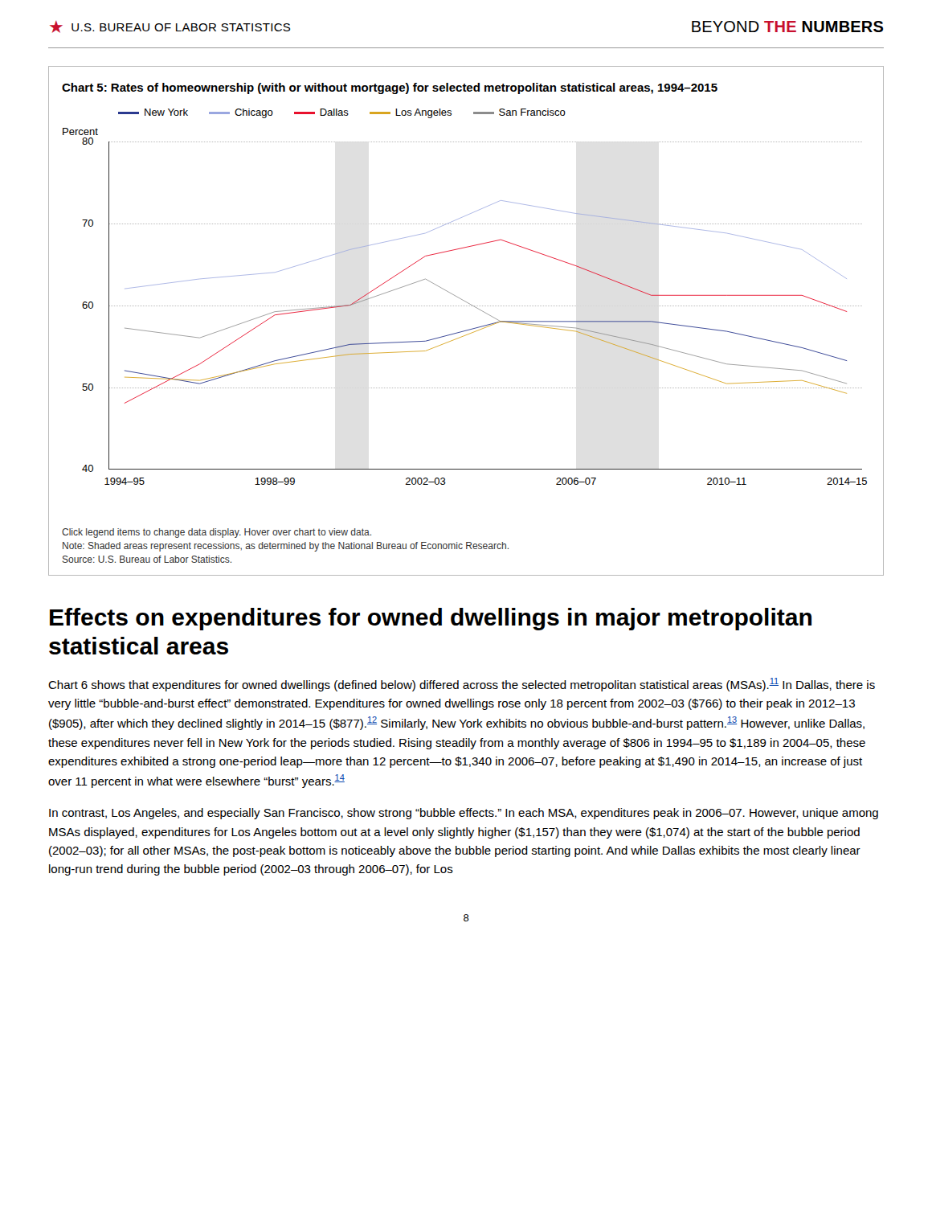★U.S. BUREAU OF LABOR STATISTICS
BEYOND THE NUMBERS
Chart 5: Rates of homeownership (with or without mortgage) for selected metropolitan statistical areas, 1994–2015
New York Chicago Dallas Los Angeles San Francisco
Percent
80
70
60
50
40
1994–95
1998–99
2002–03
2006–07
2010–11
2014–15
Click legend items to change data display. Hover over chart to view data.
Note: Shaded areas represent recessions, as determined by the National Bureau of Economic Research.
Source: U.S. Bureau of Labor Statistics.
Effects on expenditures for owned dwellings in major metropolitan statistical areas
Chart 6 shows that expenditures for owned dwellings (defined below) differed across the selected metropolitan statistical areas (MSAs).11 In Dallas, there is very little “bubble-and-burst effect” demonstrated. Expenditures for owned dwellings rose only 18 percent from 2002–03 ($766) to their peak in 2012–13 ($905), after which they declined slightly in 2014–15 ($877).12 Similarly, New York exhibits no obvious bubble-and-burst pattern.13 However, unlike Dallas, these expenditures never fell in New York for the periods studied. Rising steadily from a monthly average of $806 in 1994–95 to $1,189 in 2004–05, these expenditures exhibited a strong one-period leap—more than 12 percent—to $1,340 in 2006–07, before peaking at $1,490 in 2014–15, an increase of just over 11 percent in what were elsewhere “burst” years.14
In contrast, Los Angeles, and especially San Francisco, show strong “bubble effects.” In each MSA, expenditures peak in 2006–07. However, unique among MSAs displayed, expenditures for Los Angeles bottom out at a level only slightly higher ($1,157) than they were ($1,074) at the start of the bubble period (2002–03); for all other MSAs, the post-peak bottom is noticeably above the bubble period starting point. And while Dallas exhibits the most clearly linear long-run trend during the bubble period (2002–03 through 2006–07), for Los
8